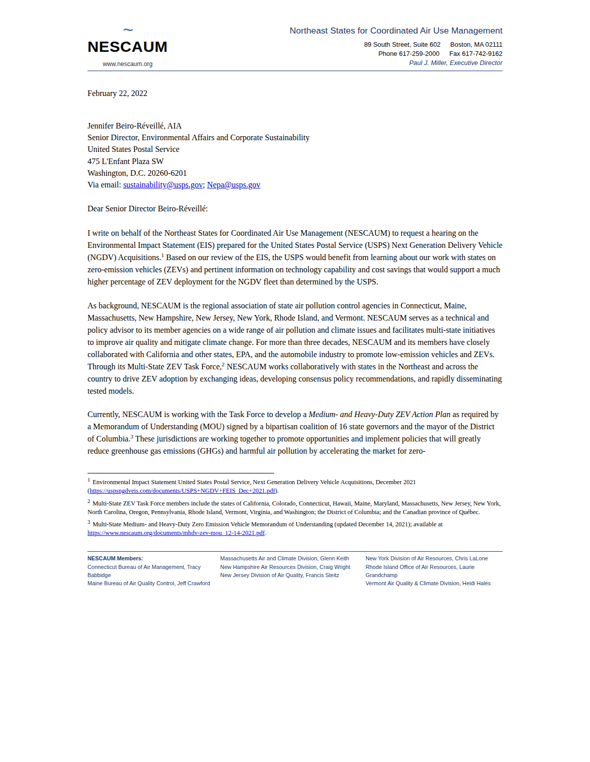~
NESCAUM
www.nescaum.org
Northeast States for Coordinated Air Use Management
89 South Street, Suite 602 Boston, MA 02111
Phone 617-259-2000 Fax 617-742-9162
Paul J. Miller, Executive Director
February 22, 2022
Jennifer Beiro-Réveillé, AIA
Senior Director, Environmental Affairs and Corporate Sustainability
United States Postal Service
475 L'Enfant Plaza SW
Washington, D.C. 20260-6201
Via email: sustainability@usps.gov; Nepa@usps.gov
Dear Senior Director Beiro-Réveillé:
I write on behalf of the Northeast States for Coordinated Air Use Management (NESCAUM) to request a hearing on the Environmental Impact Statement (EIS) prepared for the United States Postal Service (USPS) Next Generation Delivery Vehicle (NGDV) Acquisitions.1 Based on our review of the EIS, the USPS would benefit from learning about our work with states on zero-emission vehicles (ZEVs) and pertinent information on technology capability and cost savings that would support a much higher percentage of ZEV deployment for the NGDV fleet than determined by the USPS.
As background, NESCAUM is the regional association of state air pollution control agencies in Connecticut, Maine, Massachusetts, New Hampshire, New Jersey, New York, Rhode Island, and Vermont. NESCAUM serves as a technical and policy advisor to its member agencies on a wide range of air pollution and climate issues and facilitates multi-state initiatives to improve air quality and mitigate climate change. For more than three decades, NESCAUM and its members have closely collaborated with California and other states, EPA, and the automobile industry to promote low-emission vehicles and ZEVs. Through its Multi-State ZEV Task Force,2 NESCAUM works collaboratively with states in the Northeast and across the country to drive ZEV adoption by exchanging ideas, developing consensus policy recommendations, and rapidly disseminating tested models.
Currently, NESCAUM is working with the Task Force to develop a Medium- and Heavy-Duty ZEV Action Plan as required by a Memorandum of Understanding (MOU) signed by a bipartisan coalition of 16 state governors and the mayor of the District of Columbia.3 These jurisdictions are working together to promote opportunities and implement policies that will greatly reduce greenhouse gas emissions (GHGs) and harmful air pollution by accelerating the market for zero-
1 Environmental Impact Statement United States Postal Service, Next Generation Delivery Vehicle Acquisitions, December 2021 (https://uspsngdveis.com/documents/USPS+NGDV+FEIS_Dec+2021.pdf).
2 Multi-State ZEV Task Force members include the states of California, Colorado, Connecticut, Hawaii, Maine, Maryland, Massachusetts, New Jersey, New York, North Carolina, Oregon, Pennsylvania, Rhode Island, Vermont, Virginia, and Washington; the District of Columbia; and the Canadian province of Québec.
3 Multi-State Medium- and Heavy-Duty Zero Emission Vehicle Memorandum of Understanding (updated December 14, 2021); available at https://www.nescaum.org/documents/mhdv-zev-mou_12-14-2021.pdf.
NESCAUM Members:
Connecticut Bureau of Air Management, Tracy Babbidge
Maine Bureau of Air Quality Control, Jeff Crawford
Massachusetts Air and Climate Division, Glenn Keith
New Hampshire Air Resources Division, Craig Wright
New Jersey Division of Air Quality, Francis Steitz
New York Division of Air Resources, Chris LaLone
Rhode Island Office of Air Resources, Laurie Grandchamp
Vermont Air Quality & Climate Division, Heidi Hales